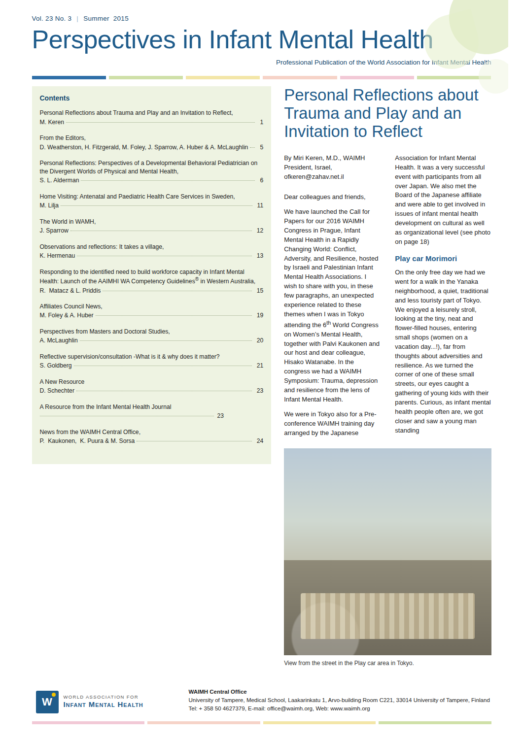Vol. 23 No. 3 | Summer 2015
Perspectives in Infant Mental Health
Professional Publication of the World Association for Infant Mental Health
Contents
Personal Reflections about Trauma and Play and an Invitation to Reflect, M. Keren 1
From the Editors, D. Weatherston, H. Fitzgerald, M. Foley, J. Sparrow, A. Huber & A. McLaughlin 5
Personal Reflections: Perspectives of a Developmental Behavioral Pediatrician on the Divergent Worlds of Physical and Mental Health, S. L. Alderman 6
Home Visiting: Antenatal and Paediatric Health Care Services in Sweden, M. Lilja 11
The World in WAMH, J. Sparrow 12
Observations and reflections: It takes a village, K. Hermenau 13
Responding to the identified need to build workforce capacity in Infant Mental Health: Launch of the AAIMHI WA Competency Guidelines® in Western Australia, R. Matacz & L. Priddis 15
Affiliates Council News, M. Foley & A. Huber 19
Perspectives from Masters and Doctoral Studies, A. McLaughlin 20
Reflective supervision/consultation -What is it & why does it matter? S. Goldberg 21
A New Resource D. Schechter 23
A Resource from the Infant Mental Health Journal 23
News from the WAIMH Central Office, P. Kaukonen, K. Puura & M. Sorsa 24
Personal Reflections about Trauma and Play and an Invitation to Reflect
By Miri Keren, M.D., WAIMH President, Israel, ofkeren@zahav.net.il
Dear colleagues and friends,
We have launched the Call for Papers for our 2016 WAIMH Congress in Prague, Infant Mental Health in a Rapidly Changing World: Conflict, Adversity, and Resilience, hosted by Israeli and Palestinian Infant Mental Health Associations. I wish to share with you, in these few paragraphs, an unexpected experience related to these themes when I was in Tokyo attending the 6th World Congress on Women’s Mental Health, together with Palvi Kaukonen and our host and dear colleague, Hisako Watanabe. In the congress we had a WAIMH Symposium: Trauma, depression and resilience from the lens of Infant Mental Health.
We were in Tokyo also for a Pre-conference WAIMH training day arranged by the Japanese Association for Infant Mental Health. It was a very successful event with participants from all over Japan. We also met the Board of the Japanese affiliate and were able to get involved in issues of infant mental health development on cultural as well as organizational level (see photo on page 18)
Play car Morimori
On the only free day we had we went for a walk in the Yanaka neighborhood, a quiet, traditional and less touristy part of Tokyo. We enjoyed a leisurely stroll, looking at the tiny, neat and flower-filled houses, entering small shops (women on a vacation day...!), far from thoughts about adversities and resilience. As we turned the corner of one of these small streets, our eyes caught a gathering of young kids with their parents. Curious, as infant mental health people often are, we got closer and saw a young man standing
View from the street in the Play car area in Tokyo.
W
World Association for
Infant Mental Health
WAIMH Central Office
University of Tampere, Medical School, Laakarinkatu 1, Arvo-building Room C221, 33014 University of Tampere, Finland
Tel: + 358 50 4627379, E-mail: office@waimh.org, Web: www.waimh.org